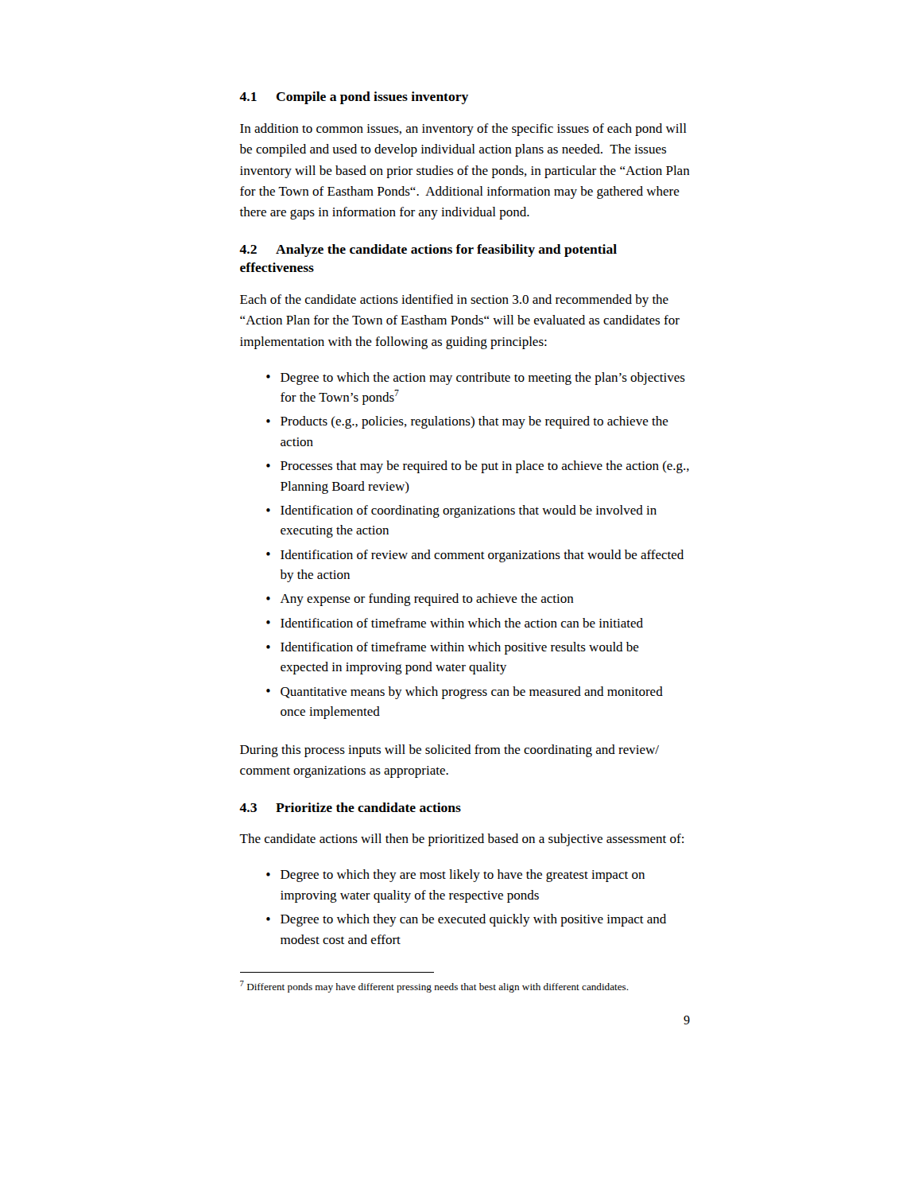4.1 Compile a pond issues inventory
In addition to common issues, an inventory of the specific issues of each pond will be compiled and used to develop individual action plans as needed. The issues inventory will be based on prior studies of the ponds, in particular the “Action Plan for the Town of Eastham Ponds“. Additional information may be gathered where there are gaps in information for any individual pond.
4.2 Analyze the candidate actions for feasibility and potential effectiveness
Each of the candidate actions identified in section 3.0 and recommended by the “Action Plan for the Town of Eastham Ponds“ will be evaluated as candidates for implementation with the following as guiding principles:
Degree to which the action may contribute to meeting the plan’s objectives for the Town’s ponds7
Products (e.g., policies, regulations) that may be required to achieve the action
Processes that may be required to be put in place to achieve the action (e.g., Planning Board review)
Identification of coordinating organizations that would be involved in executing the action
Identification of review and comment organizations that would be affected by the action
Any expense or funding required to achieve the action
Identification of timeframe within which the action can be initiated
Identification of timeframe within which positive results would be expected in improving pond water quality
Quantitative means by which progress can be measured and monitored once implemented
During this process inputs will be solicited from the coordinating and review/ comment organizations as appropriate.
4.3 Prioritize the candidate actions
The candidate actions will then be prioritized based on a subjective assessment of:
Degree to which they are most likely to have the greatest impact on improving water quality of the respective ponds
Degree to which they can be executed quickly with positive impact and modest cost and effort
7 Different ponds may have different pressing needs that best align with different candidates.
9